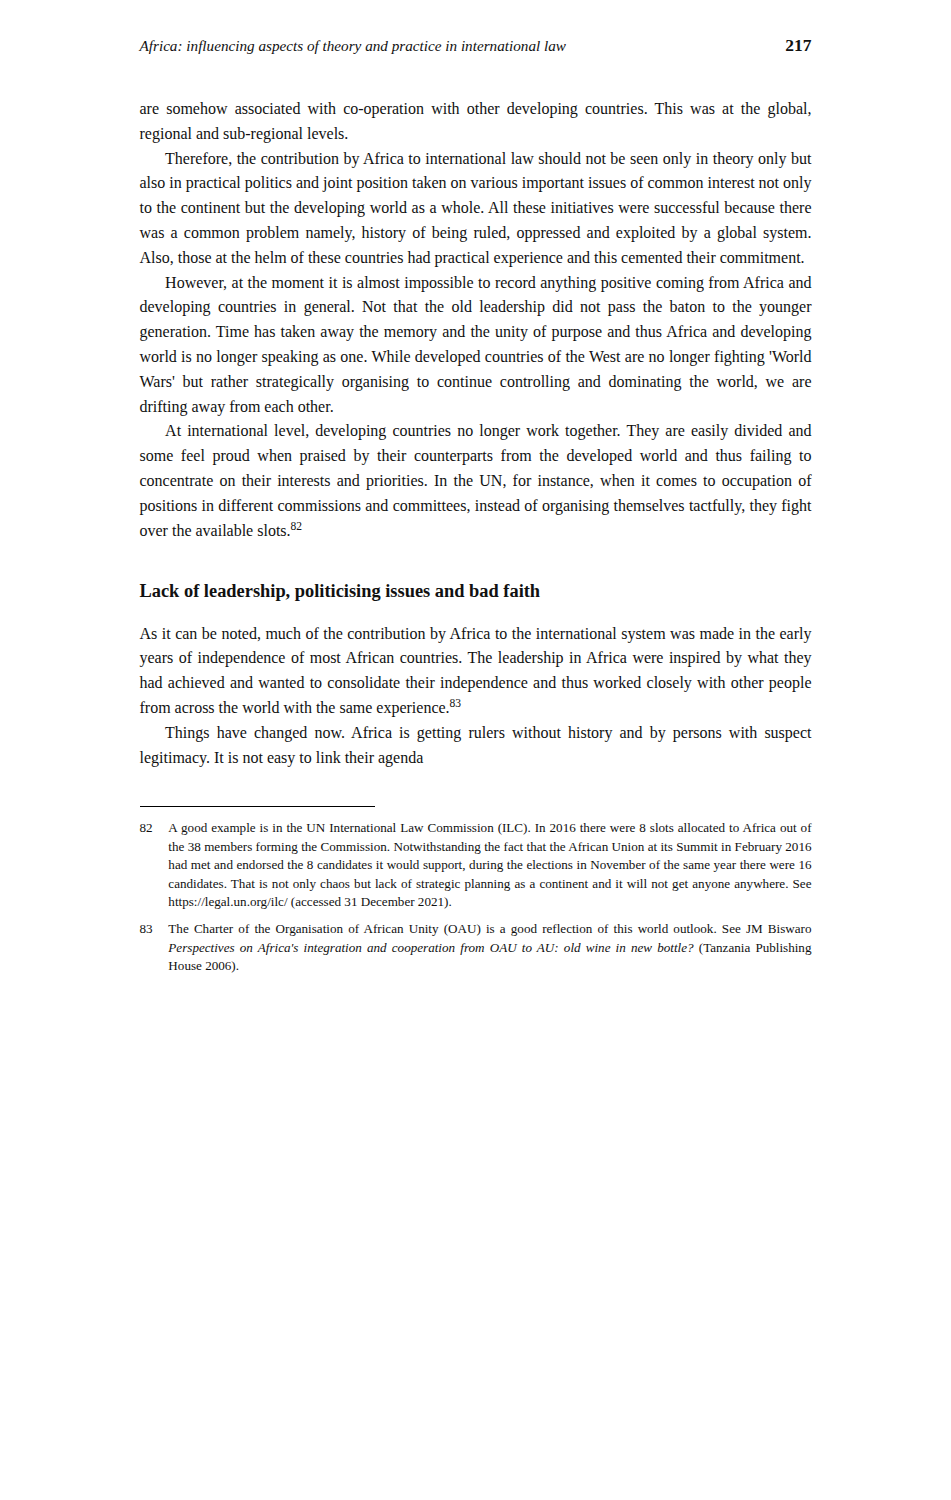Africa: influencing aspects of theory and practice in international law 217
are somehow associated with co-operation with other developing countries. This was at the global, regional and sub-regional levels.
Therefore, the contribution by Africa to international law should not be seen only in theory only but also in practical politics and joint position taken on various important issues of common interest not only to the continent but the developing world as a whole. All these initiatives were successful because there was a common problem namely, history of being ruled, oppressed and exploited by a global system. Also, those at the helm of these countries had practical experience and this cemented their commitment.
However, at the moment it is almost impossible to record anything positive coming from Africa and developing countries in general. Not that the old leadership did not pass the baton to the younger generation. Time has taken away the memory and the unity of purpose and thus Africa and developing world is no longer speaking as one. While developed countries of the West are no longer fighting 'World Wars' but rather strategically organising to continue controlling and dominating the world, we are drifting away from each other.
At international level, developing countries no longer work together. They are easily divided and some feel proud when praised by their counterparts from the developed world and thus failing to concentrate on their interests and priorities. In the UN, for instance, when it comes to occupation of positions in different commissions and committees, instead of organising themselves tactfully, they fight over the available slots.82
Lack of leadership, politicising issues and bad faith
As it can be noted, much of the contribution by Africa to the international system was made in the early years of independence of most African countries. The leadership in Africa were inspired by what they had achieved and wanted to consolidate their independence and thus worked closely with other people from across the world with the same experience.83
Things have changed now. Africa is getting rulers without history and by persons with suspect legitimacy. It is not easy to link their agenda
82 A good example is in the UN International Law Commission (ILC). In 2016 there were 8 slots allocated to Africa out of the 38 members forming the Commission. Notwithstanding the fact that the African Union at its Summit in February 2016 had met and endorsed the 8 candidates it would support, during the elections in November of the same year there were 16 candidates. That is not only chaos but lack of strategic planning as a continent and it will not get anyone anywhere. See https://legal.un.org/ilc/ (accessed 31 December 2021).
83 The Charter of the Organisation of African Unity (OAU) is a good reflection of this world outlook. See JM Biswaro Perspectives on Africa's integration and cooperation from OAU to AU: old wine in new bottle? (Tanzania Publishing House 2006).